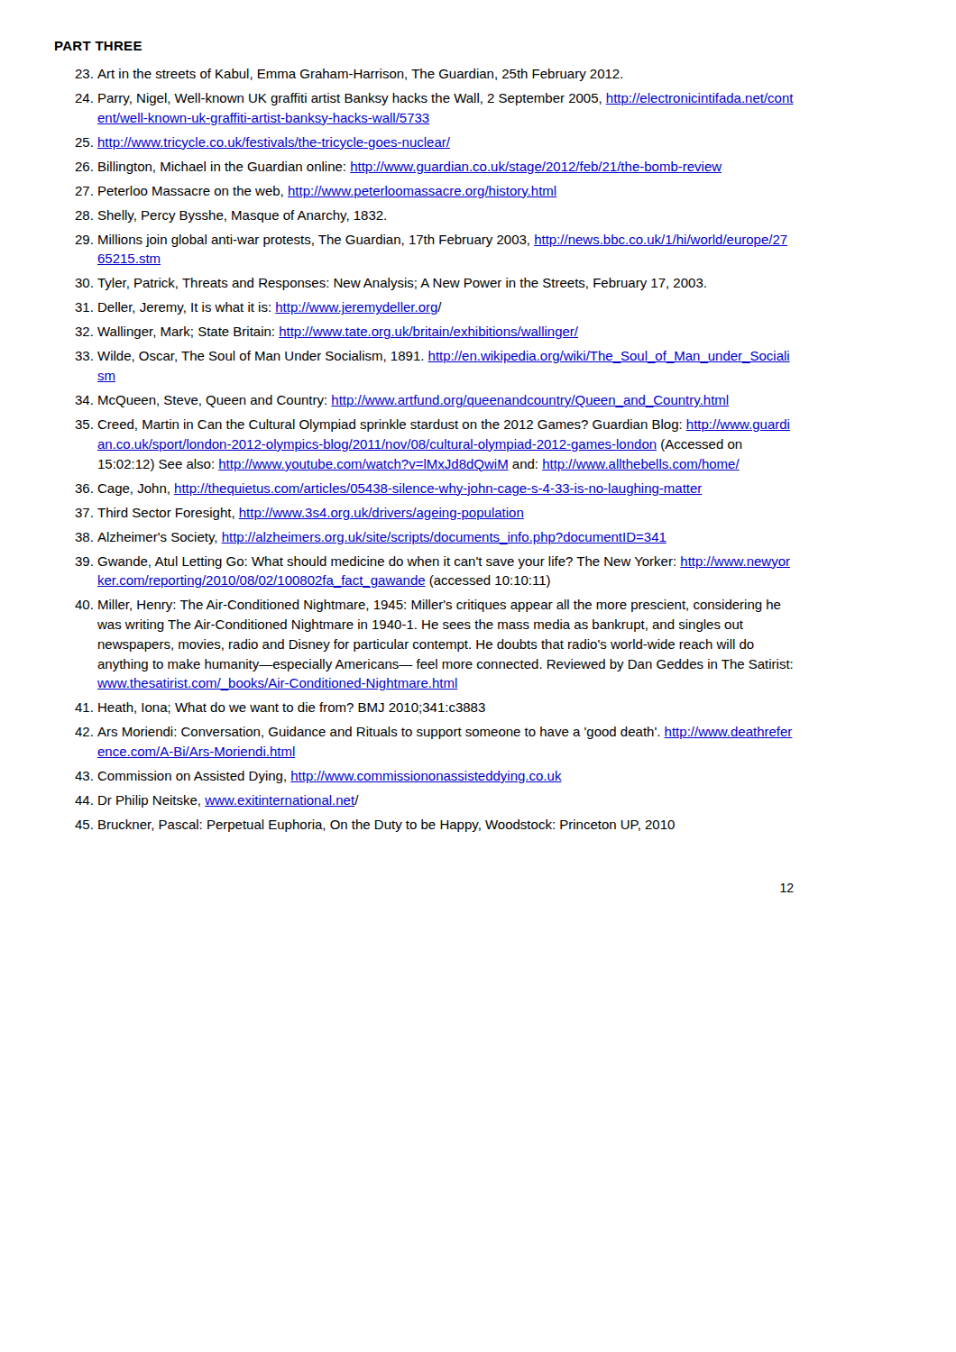PART THREE
Art in the streets of Kabul, Emma Graham-Harrison, The Guardian, 25th February 2012.
Parry, Nigel, Well-known UK graffiti artist Banksy hacks the Wall, 2 September 2005, http://electronicintifada.net/content/well-known-uk-graffiti-artist-banksy-hacks-wall/5733
http://www.tricycle.co.uk/festivals/the-tricycle-goes-nuclear/
Billington, Michael in the Guardian online: http://www.guardian.co.uk/stage/2012/feb/21/the-bomb-review
Peterloo Massacre on the web, http://www.peterloomassacre.org/history.html
Shelly, Percy Bysshe, Masque of Anarchy, 1832.
Millions join global anti-war protests, The Guardian, 17th February 2003, http://news.bbc.co.uk/1/hi/world/europe/2765215.stm
Tyler, Patrick, Threats and Responses: New Analysis; A New Power in the Streets, February 17, 2003.
Deller, Jeremy, It is what it is: http://www.jeremydeller.org/
Wallinger, Mark; State Britain: http://www.tate.org.uk/britain/exhibitions/wallinger/
Wilde, Oscar, The Soul of Man Under Socialism, 1891. http://en.wikipedia.org/wiki/The_Soul_of_Man_under_Socialism
McQueen, Steve, Queen and Country: http://www.artfund.org/queenandcountry/Queen_and_Country.html
Creed, Martin in Can the Cultural Olympiad sprinkle stardust on the 2012 Games? Guardian Blog: http://www.guardian.co.uk/sport/london-2012-olympics-blog/2011/nov/08/cultural-olympiad-2012-games-london (Accessed on 15:02:12) See also: http://www.youtube.com/watch?v=lMxJd8dQwiM and: http://www.allthebells.com/home/
Cage, John, http://thequietus.com/articles/05438-silence-why-john-cage-s-4-33-is-no-laughing-matter
Third Sector Foresight, http://www.3s4.org.uk/drivers/ageing-population
Alzheimer's Society, http://alzheimers.org.uk/site/scripts/documents_info.php?documentID=341
Gwande, Atul Letting Go: What should medicine do when it can't save your life? The New Yorker: http://www.newyorker.com/reporting/2010/08/02/100802fa_fact_gawande (accessed 10:10:11)
Miller, Henry: The Air-Conditioned Nightmare, 1945: Miller's critiques appear all the more prescient, considering he was writing The Air-Conditioned Nightmare in 1940-1. He sees the mass media as bankrupt, and singles out newspapers, movies, radio and Disney for particular contempt. He doubts that radio's world-wide reach will do anything to make humanity—especially Americans— feel more connected. Reviewed by Dan Geddes in The Satirist: www.thesatirist.com/_books/Air-Conditioned-Nightmare.html
Heath, Iona; What do we want to die from? BMJ 2010;341:c3883
Ars Moriendi: Conversation, Guidance and Rituals to support someone to have a 'good death'. http://www.deathreference.com/A-Bi/Ars-Moriendi.html
Commission on Assisted Dying, http://www.commissiononassisteddying.co.uk
Dr Philip Neitske, www.exitinternational.net/
Bruckner, Pascal: Perpetual Euphoria, On the Duty to be Happy, Woodstock: Princeton UP, 2010
12